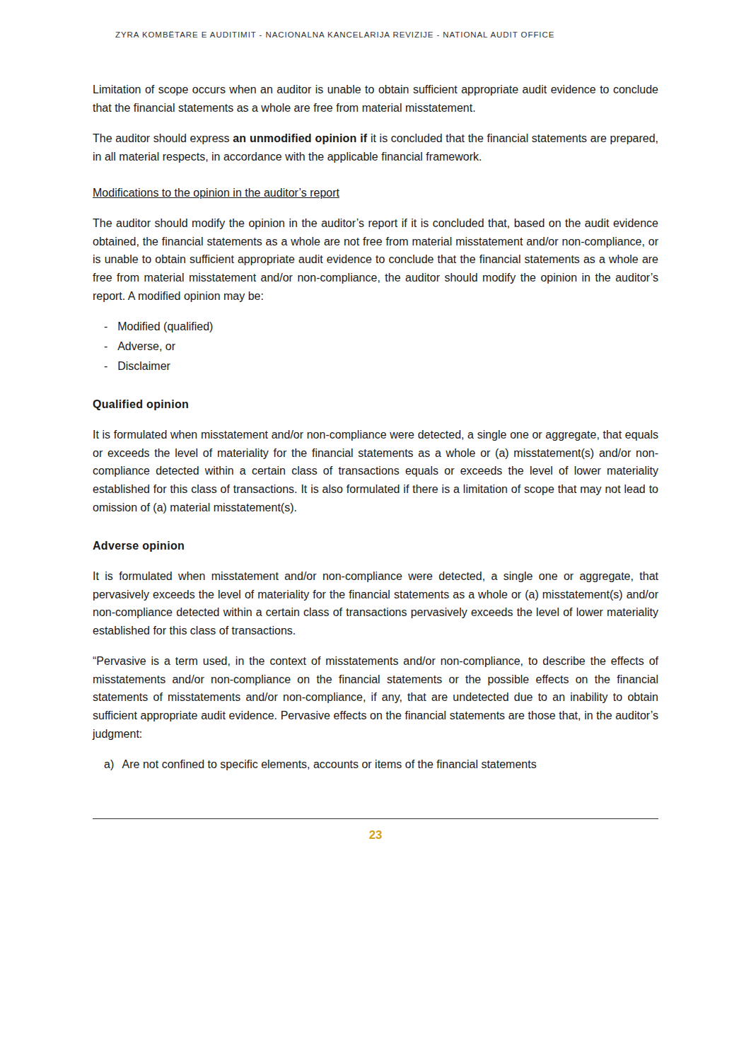ZYRA KOMBËTARE E AUDITIMIT - NACIONALNA KANCELARIJA REVIZIJE - NATIONAL AUDIT OFFICE
Limitation of scope occurs when an auditor is unable to obtain sufficient appropriate audit evidence to conclude that the financial statements as a whole are free from material misstatement.
The auditor should express an unmodified opinion if it is concluded that the financial statements are prepared, in all material respects, in accordance with the applicable financial framework.
Modifications to the opinion in the auditor’s report
The auditor should modify the opinion in the auditor’s report if it is concluded that, based on the audit evidence obtained, the financial statements as a whole are not free from material misstatement and/or non-compliance, or is unable to obtain sufficient appropriate audit evidence to conclude that the financial statements as a whole are free from material misstatement and/or non-compliance, the auditor should modify the opinion in the auditor’s report. A modified opinion may be:
Modified (qualified)
Adverse, or
Disclaimer
Qualified opinion
It is formulated when misstatement and/or non-compliance were detected, a single one or aggregate, that equals or exceeds the level of materiality for the financial statements as a whole or (a) misstatement(s) and/or non-compliance detected within a certain class of transactions equals or exceeds the level of lower materiality established for this class of transactions. It is also formulated if there is a limitation of scope that may not lead to omission of (a) material misstatement(s).
Adverse opinion
It is formulated when misstatement and/or non-compliance were detected, a single one or aggregate, that pervasively exceeds the level of materiality for the financial statements as a whole or (a) misstatement(s) and/or non-compliance detected within a certain class of transactions pervasively exceeds the level of lower materiality established for this class of transactions.
“Pervasive is a term used, in the context of misstatements and/or non-compliance, to describe the effects of misstatements and/or non-compliance on the financial statements or the possible effects on the financial statements of misstatements and/or non-compliance, if any, that are undetected due to an inability to obtain sufficient appropriate audit evidence. Pervasive effects on the financial statements are those that, in the auditor’s judgment:
Are not confined to specific elements, accounts or items of the financial statements
23